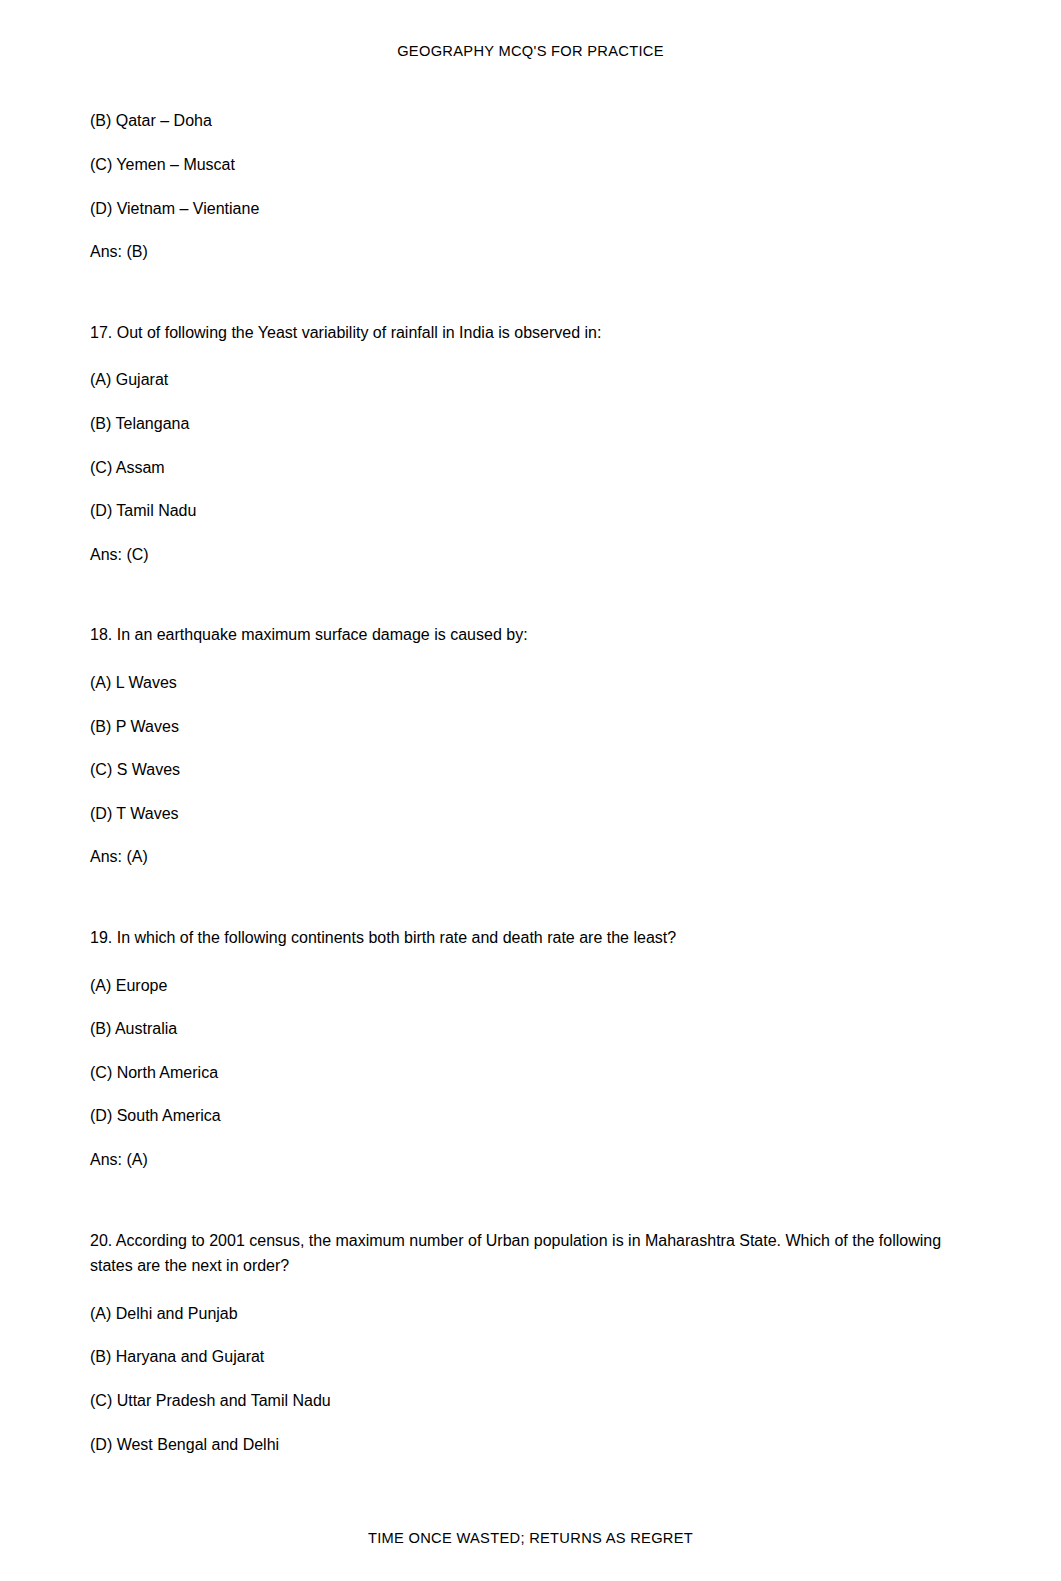GEOGRAPHY MCQ'S FOR PRACTICE
(B) Qatar – Doha
(C) Yemen – Muscat
(D) Vietnam – Vientiane
Ans: (B)
17. Out of following the Yeast variability of rainfall in India is observed in:
(A) Gujarat
(B) Telangana
(C) Assam
(D) Tamil Nadu
Ans: (C)
18. In an earthquake maximum surface damage is caused by:
(A) L Waves
(B) P Waves
(C) S Waves
(D) T Waves
Ans: (A)
19. In which of the following continents both birth rate and death rate are the least?
(A) Europe
(B) Australia
(C) North America
(D) South America
Ans: (A)
20. According to 2001 census, the maximum number of Urban population is in Maharashtra State. Which of the following states are the next in order?
(A) Delhi and Punjab
(B) Haryana and Gujarat
(C) Uttar Pradesh and Tamil Nadu
(D) West Bengal and Delhi
TIME ONCE WASTED; RETURNS AS REGRET